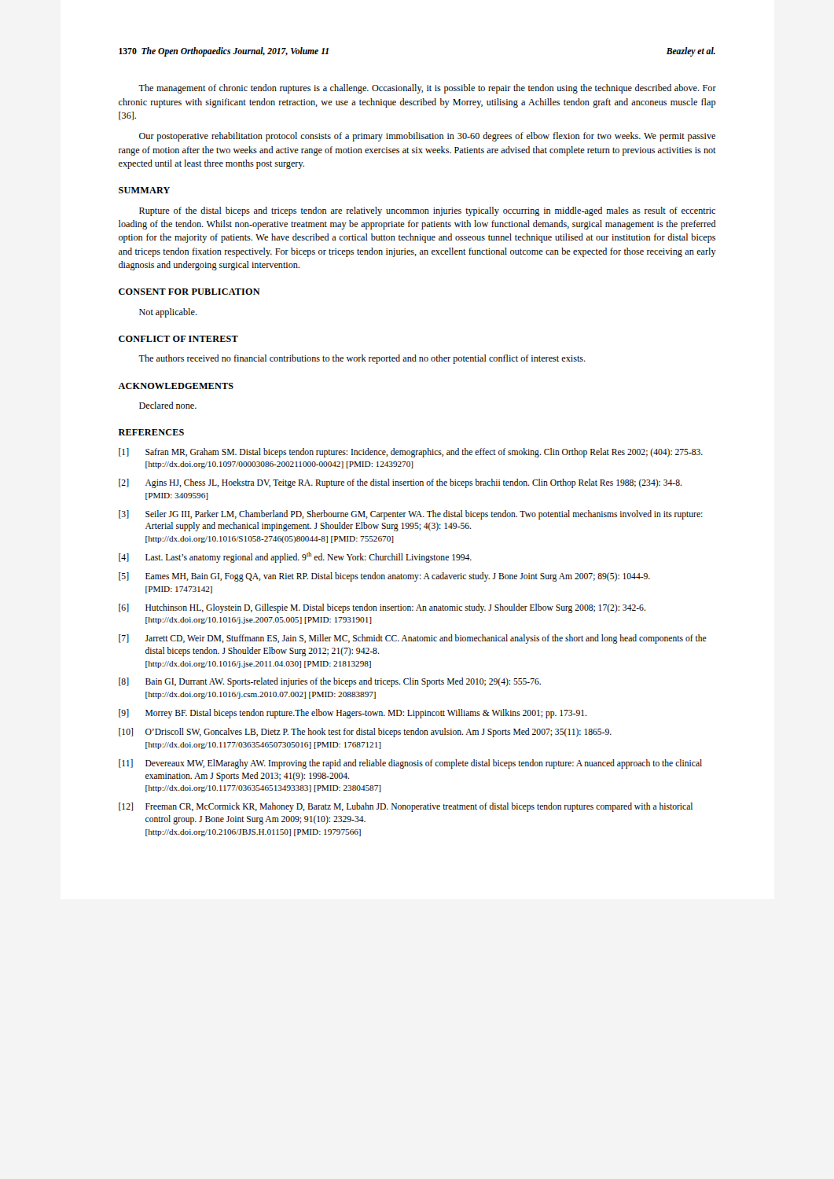1370 The Open Orthopaedics Journal, 2017, Volume 11
Beazley et al.
The management of chronic tendon ruptures is a challenge. Occasionally, it is possible to repair the tendon using the technique described above. For chronic ruptures with significant tendon retraction, we use a technique described by Morrey, utilising a Achilles tendon graft and anconeus muscle flap [36].
Our postoperative rehabilitation protocol consists of a primary immobilisation in 30-60 degrees of elbow flexion for two weeks. We permit passive range of motion after the two weeks and active range of motion exercises at six weeks. Patients are advised that complete return to previous activities is not expected until at least three months post surgery.
SUMMARY
Rupture of the distal biceps and triceps tendon are relatively uncommon injuries typically occurring in middle-aged males as result of eccentric loading of the tendon. Whilst non-operative treatment may be appropriate for patients with low functional demands, surgical management is the preferred option for the majority of patients. We have described a cortical button technique and osseous tunnel technique utilised at our institution for distal biceps and triceps tendon fixation respectively. For biceps or triceps tendon injuries, an excellent functional outcome can be expected for those receiving an early diagnosis and undergoing surgical intervention.
CONSENT FOR PUBLICATION
Not applicable.
CONFLICT OF INTEREST
The authors received no financial contributions to the work reported and no other potential conflict of interest exists.
ACKNOWLEDGEMENTS
Declared none.
REFERENCES
[1]
Safran MR, Graham SM. Distal biceps tendon ruptures: Incidence, demographics, and the effect of smoking. Clin Orthop Relat Res 2002; (404): 275-83. [http://dx.doi.org/10.1097/00003086-200211000-00042] [PMID: 12439270]
[2]
Agins HJ, Chess JL, Hoekstra DV, Teitge RA. Rupture of the distal insertion of the biceps brachii tendon. Clin Orthop Relat Res 1988; (234): 34-8. [PMID: 3409596]
[3]
Seiler JG III, Parker LM, Chamberland PD, Sherbourne GM, Carpenter WA. The distal biceps tendon. Two potential mechanisms involved in its rupture: Arterial supply and mechanical impingement. J Shoulder Elbow Surg 1995; 4(3): 149-56. [http://dx.doi.org/10.1016/S1058-2746(05)80044-8] [PMID: 7552670]
[4]
Last. Last’s anatomy regional and applied. 9th ed. New York: Churchill Livingstone 1994.
[5]
Eames MH, Bain GI, Fogg QA, van Riet RP. Distal biceps tendon anatomy: A cadaveric study. J Bone Joint Surg Am 2007; 89(5): 1044-9. [PMID: 17473142]
[6]
Hutchinson HL, Gloystein D, Gillespie M. Distal biceps tendon insertion: An anatomic study. J Shoulder Elbow Surg 2008; 17(2): 342-6. [http://dx.doi.org/10.1016/j.jse.2007.05.005] [PMID: 17931901]
[7]
Jarrett CD, Weir DM, Stuffmann ES, Jain S, Miller MC, Schmidt CC. Anatomic and biomechanical analysis of the short and long head components of the distal biceps tendon. J Shoulder Elbow Surg 2012; 21(7): 942-8. [http://dx.doi.org/10.1016/j.jse.2011.04.030] [PMID: 21813298]
[8]
Bain GI, Durrant AW. Sports-related injuries of the biceps and triceps. Clin Sports Med 2010; 29(4): 555-76. [http://dx.doi.org/10.1016/j.csm.2010.07.002] [PMID: 20883897]
[9]
Morrey BF. Distal biceps tendon rupture.The elbow Hagers-town. MD: Lippincott Williams & Wilkins 2001; pp. 173-91.
[10]
O’Driscoll SW, Goncalves LB, Dietz P. The hook test for distal biceps tendon avulsion. Am J Sports Med 2007; 35(11): 1865-9. [http://dx.doi.org/10.1177/0363546507305016] [PMID: 17687121]
[11]
Devereaux MW, ElMaraghy AW. Improving the rapid and reliable diagnosis of complete distal biceps tendon rupture: A nuanced approach to the clinical examination. Am J Sports Med 2013; 41(9): 1998-2004. [http://dx.doi.org/10.1177/0363546513493383] [PMID: 23804587]
[12]
Freeman CR, McCormick KR, Mahoney D, Baratz M, Lubahn JD. Nonoperative treatment of distal biceps tendon ruptures compared with a historical control group. J Bone Joint Surg Am 2009; 91(10): 2329-34. [http://dx.doi.org/10.2106/JBJS.H.01150] [PMID: 19797566]